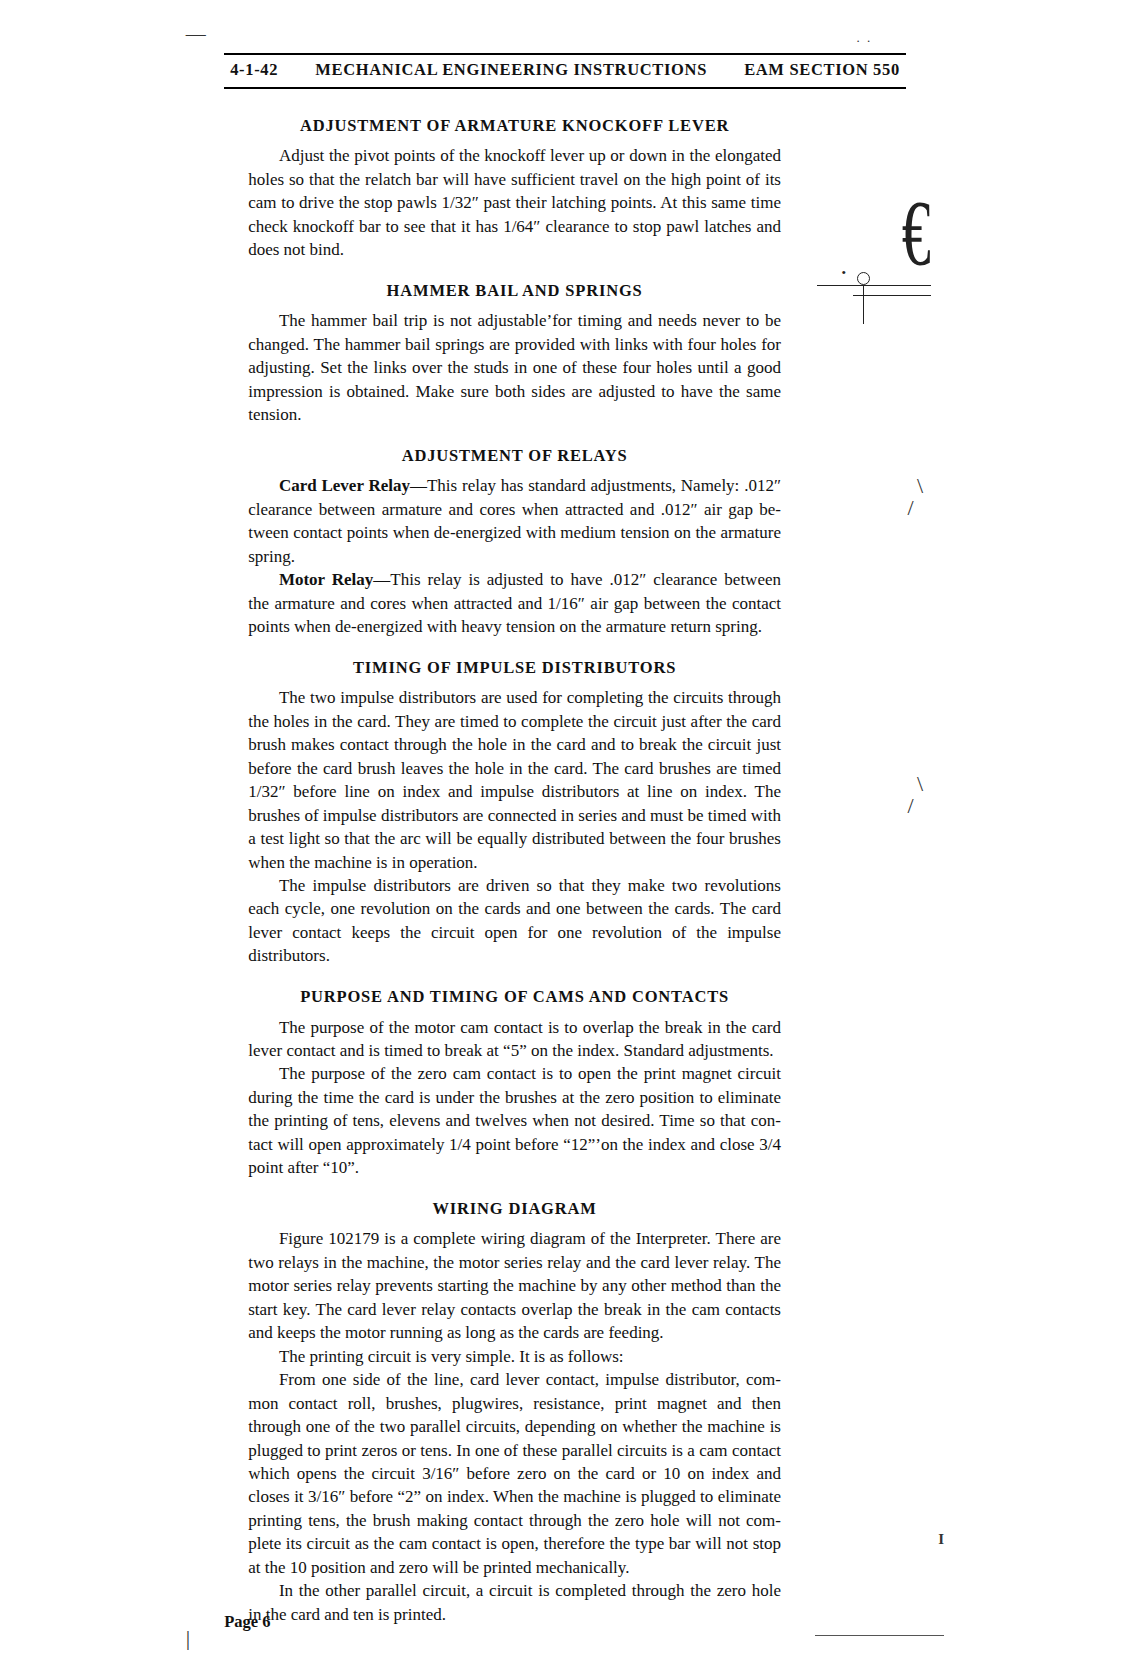—
. .
|
I
€
•
\ /
\ /
4-1-42 MECHANICAL ENGINEERING INSTRUCTIONS EAM SECTION 550
ADJUSTMENT OF ARMATURE KNOCKOFF LEVER
Adjust the pivot points of the knockoff lever up or down in the elongated holes so that the relatch bar will have sufficient travel on the high point of its cam to drive the stop pawls 1/32″ past their latching points. At this same time check knockoff bar to see that it has 1/64″ clearance to stop pawl latches and does not bind.
HAMMER BAIL AND SPRINGS
The hammer bail trip is not adjustable’for timing and needs never to be changed. The hammer bail springs are provided with links with four holes for adjusting. Set the links over the studs in one of these four holes until a good impression is obtained. Make sure both sides are adjusted to have the same tension.
ADJUSTMENT OF RELAYS
Card Lever Relay—This relay has standard adjustments, Namely: .012″ clearance between armature and cores when attracted and .012″ air gap between contact points when de-energized with medium tension on the armature spring.
Motor Relay—This relay is adjusted to have .012″ clearance between the armature and cores when attracted and 1/16″ air gap between the contact points when de-energized with heavy tension on the armature return spring.
TIMING OF IMPULSE DISTRIBUTORS
The two impulse distributors are used for completing the circuits through the holes in the card. They are timed to complete the circuit just after the card brush makes contact through the hole in the card and to break the circuit just before the card brush leaves the hole in the card. The card brushes are timed 1/32″ before line on index and impulse distributors at line on index. The brushes of impulse distributors are connected in series and must be timed with a test light so that the arc will be equally distributed between the four brushes when the machine is in operation.
The impulse distributors are driven so that they make two revolutions each cycle, one revolution on the cards and one between the cards. The card lever contact keeps the circuit open for one revolution of the impulse distributors.
PURPOSE AND TIMING OF CAMS AND CONTACTS
The purpose of the motor cam contact is to overlap the break in the card lever contact and is timed to break at “5” on the index. Standard adjustments.
The purpose of the zero cam contact is to open the print magnet circuit during the time the card is under the brushes at the zero position to eliminate the printing of tens, elevens and twelves when not desired. Time so that contact will open approximately 1/4 point before “12”’on the index and close 3/4 point after “10”.
WIRING DIAGRAM
Figure 102179 is a complete wiring diagram of the Interpreter. There are two relays in the machine, the motor series relay and the card lever relay. The motor series relay prevents starting the machine by any other method than the start key. The card lever relay contacts overlap the break in the cam contacts and keeps the motor running as long as the cards are feeding.
The printing circuit is very simple. It is as follows:
From one side of the line, card lever contact, impulse distributor, common contact roll, brushes, plugwires, resistance, print magnet and then through one of the two parallel circuits, depending on whether the machine is plugged to print zeros or tens. In one of these parallel circuits is a cam contact which opens the circuit 3/16″ before zero on the card or 10 on index and closes it 3/16″ before “2” on index. When the machine is plugged to eliminate printing tens, the brush making contact through the zero hole will not complete its circuit as the cam contact is open, therefore the type bar will not stop at the 10 position and zero will be printed mechanically.
In the other parallel circuit, a circuit is completed through the zero hole in the card and ten is printed.
Page 6